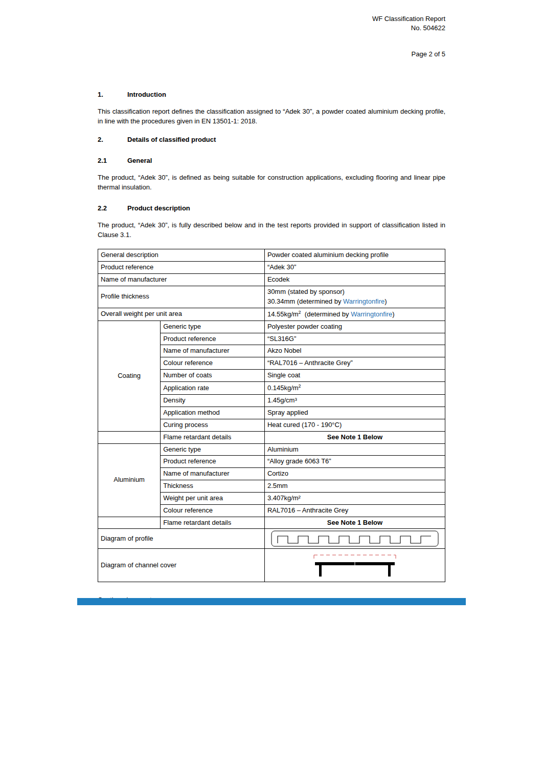WF Classification Report
No. 504622
Page 2 of 5
1. Introduction
This classification report defines the classification assigned to “Adek 30”, a powder coated aluminium decking profile, in line with the procedures given in EN 13501-1: 2018.
2. Details of classified product
2.1 General
The product, “Adek 30”, is defined as being suitable for construction applications, excluding flooring and linear pipe thermal insulation.
2.2 Product description
The product, “Adek 30”, is fully described below and in the test reports provided in support of classification listed in Clause 3.1.
| General description | Powder coated aluminium decking profile |
| Product reference | “Adek 30” |
| Name of manufacturer | Ecodek |
| Profile thickness | 30mm (stated by sponsor) 30.34mm (determined by Warringtonfire ) |
| Overall weight per unit area | 14.55kg/m 2 (determined by Warringtonfire ) |
| Coating | Generic type | Polyester powder coating |
| Product reference | “SL316G” |
| Name of manufacturer | Akzo Nobel |
| Colour reference | “RAL7016 – Anthracite Grey” |
| Number of coats | Single coat |
| Application rate | 0.145kg/m 2 |
| Density | 1.45g/cm³ |
| Application method | Spray applied |
| Curing process | Heat cured (170 - 190°C) |
| | Flame retardant details | See Note 1 Below |
| Aluminium | Generic type | Aluminium |
| Product reference | “Alloy grade 6063 T6” |
| Name of manufacturer | Cortizo |
| Thickness | 2.5mm |
| Weight per unit area | 3.407kg/m² |
| Colour reference | RAL7016 – Anthracite Grey |
| | Flame retardant details | See Note 1 Below |
| Diagram of profile | |
| Diagram of channel cover | |
Continued on next page